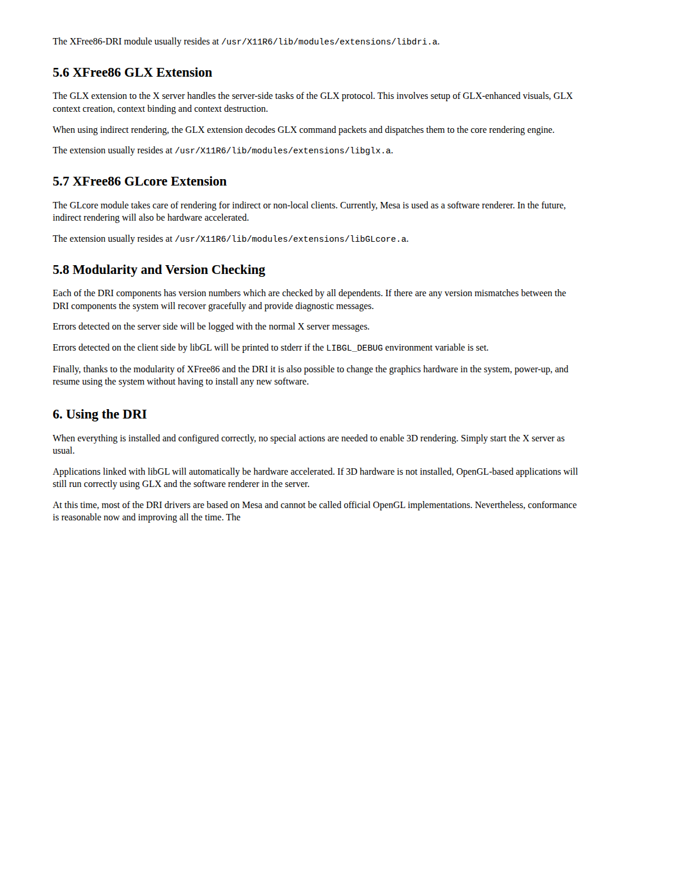The XFree86-DRI module usually resides at /usr/X11R6/lib/modules/extensions/libdri.a.
5.6 XFree86 GLX Extension
The GLX extension to the X server handles the server-side tasks of the GLX protocol. This involves setup of GLX-enhanced visuals, GLX context creation, context binding and context destruction.
When using indirect rendering, the GLX extension decodes GLX command packets and dispatches them to the core rendering engine.
The extension usually resides at /usr/X11R6/lib/modules/extensions/libglx.a.
5.7 XFree86 GLcore Extension
The GLcore module takes care of rendering for indirect or non-local clients. Currently, Mesa is used as a software renderer. In the future, indirect rendering will also be hardware accelerated.
The extension usually resides at /usr/X11R6/lib/modules/extensions/libGLcore.a.
5.8 Modularity and Version Checking
Each of the DRI components has version numbers which are checked by all dependents. If there are any version mismatches between the DRI components the system will recover gracefully and provide diagnostic messages.
Errors detected on the server side will be logged with the normal X server messages.
Errors detected on the client side by libGL will be printed to stderr if the LIBGL_DEBUG environment variable is set.
Finally, thanks to the modularity of XFree86 and the DRI it is also possible to change the graphics hardware in the system, power-up, and resume using the system without having to install any new software.
6. Using the DRI
When everything is installed and configured correctly, no special actions are needed to enable 3D rendering. Simply start the X server as usual.
Applications linked with libGL will automatically be hardware accelerated. If 3D hardware is not installed, OpenGL-based applications will still run correctly using GLX and the software renderer in the server.
At this time, most of the DRI drivers are based on Mesa and cannot be called official OpenGL implementations. Nevertheless, conformance is reasonable now and improving all the time. The